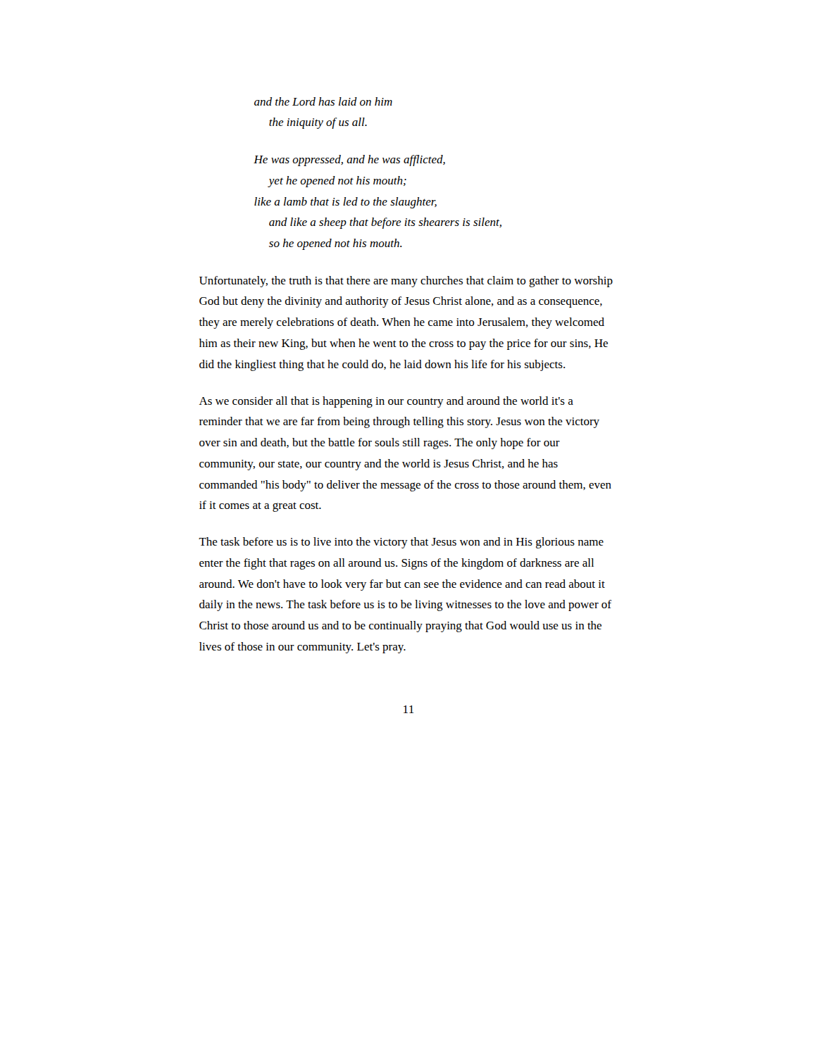and the Lord has laid on himthe iniquity of us all.
He was oppressed, and he was afflicted,yet he opened not his mouth; like a lamb that is led to the slaughter,and like a sheep that before its shearers is silent, so he opened not his mouth.
Unfortunately, the truth is that there are many churches that claim to gather to worship God but deny the divinity and authority of Jesus Christ alone, and as a consequence, they are merely celebrations of death. When he came into Jerusalem, they welcomed him as their new King, but when he went to the cross to pay the price for our sins, He did the kingliest thing that he could do, he laid down his life for his subjects.
As we consider all that is happening in our country and around the world it's a reminder that we are far from being through telling this story. Jesus won the victory over sin and death, but the battle for souls still rages. The only hope for our community, our state, our country and the world is Jesus Christ, and he has commanded "his body" to deliver the message of the cross to those around them, even if it comes at a great cost.
The task before us is to live into the victory that Jesus won and in His glorious name enter the fight that rages on all around us. Signs of the kingdom of darkness are all around. We don't have to look very far but can see the evidence and can read about it daily in the news. The task before us is to be living witnesses to the love and power of Christ to those around us and to be continually praying that God would use us in the lives of those in our community. Let's pray.
11